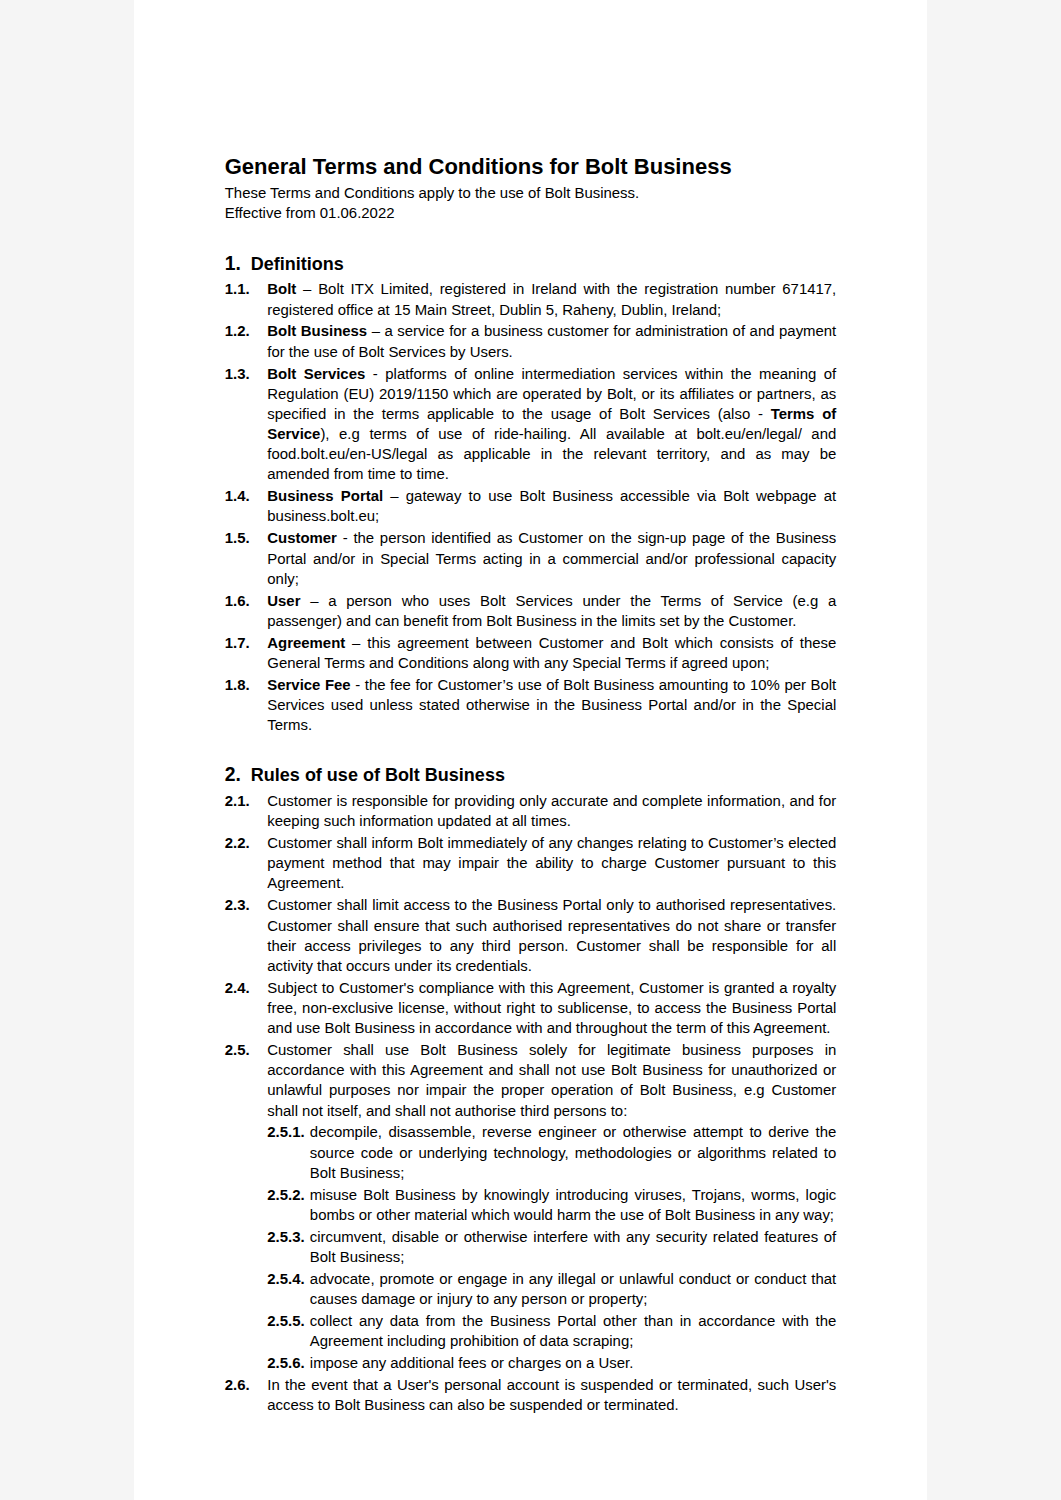General Terms and Conditions for Bolt Business
These Terms and Conditions apply to the use of Bolt Business.
Effective from 01.06.2022
1. Definitions
1.1. Bolt – Bolt ITX Limited, registered in Ireland with the registration number 671417, registered office at 15 Main Street, Dublin 5, Raheny, Dublin, Ireland;
1.2. Bolt Business – a service for a business customer for administration of and payment for the use of Bolt Services by Users.
1.3. Bolt Services - platforms of online intermediation services within the meaning of Regulation (EU) 2019/1150 which are operated by Bolt, or its affiliates or partners, as specified in the terms applicable to the usage of Bolt Services (also - Terms of Service), e.g terms of use of ride-hailing. All available at bolt.eu/en/legal/ and food.bolt.eu/en-US/legal as applicable in the relevant territory, and as may be amended from time to time.
1.4. Business Portal – gateway to use Bolt Business accessible via Bolt webpage at business.bolt.eu;
1.5. Customer - the person identified as Customer on the sign-up page of the Business Portal and/or in Special Terms acting in a commercial and/or professional capacity only;
1.6. User – a person who uses Bolt Services under the Terms of Service (e.g a passenger) and can benefit from Bolt Business in the limits set by the Customer.
1.7. Agreement – this agreement between Customer and Bolt which consists of these General Terms and Conditions along with any Special Terms if agreed upon;
1.8. Service Fee - the fee for Customer’s use of Bolt Business amounting to 10% per Bolt Services used unless stated otherwise in the Business Portal and/or in the Special Terms.
2. Rules of use of Bolt Business
2.1. Customer is responsible for providing only accurate and complete information, and for keeping such information updated at all times.
2.2. Customer shall inform Bolt immediately of any changes relating to Customer’s elected payment method that may impair the ability to charge Customer pursuant to this Agreement.
2.3. Customer shall limit access to the Business Portal only to authorised representatives. Customer shall ensure that such authorised representatives do not share or transfer their access privileges to any third person. Customer shall be responsible for all activity that occurs under its credentials.
2.4. Subject to Customer's compliance with this Agreement, Customer is granted a royalty free, non-exclusive license, without right to sublicense, to access the Business Portal and use Bolt Business in accordance with and throughout the term of this Agreement.
2.5. Customer shall use Bolt Business solely for legitimate business purposes in accordance with this Agreement and shall not use Bolt Business for unauthorized or unlawful purposes nor impair the proper operation of Bolt Business, e.g Customer shall not itself, and shall not authorise third persons to:
2.5.1. decompile, disassemble, reverse engineer or otherwise attempt to derive the source code or underlying technology, methodologies or algorithms related to Bolt Business;
2.5.2. misuse Bolt Business by knowingly introducing viruses, Trojans, worms, logic bombs or other material which would harm the use of Bolt Business in any way;
2.5.3. circumvent, disable or otherwise interfere with any security related features of Bolt Business;
2.5.4. advocate, promote or engage in any illegal or unlawful conduct or conduct that causes damage or injury to any person or property;
2.5.5. collect any data from the Business Portal other than in accordance with the Agreement including prohibition of data scraping;
2.5.6. impose any additional fees or charges on a User.
2.6. In the event that a User's personal account is suspended or terminated, such User's access to Bolt Business can also be suspended or terminated.